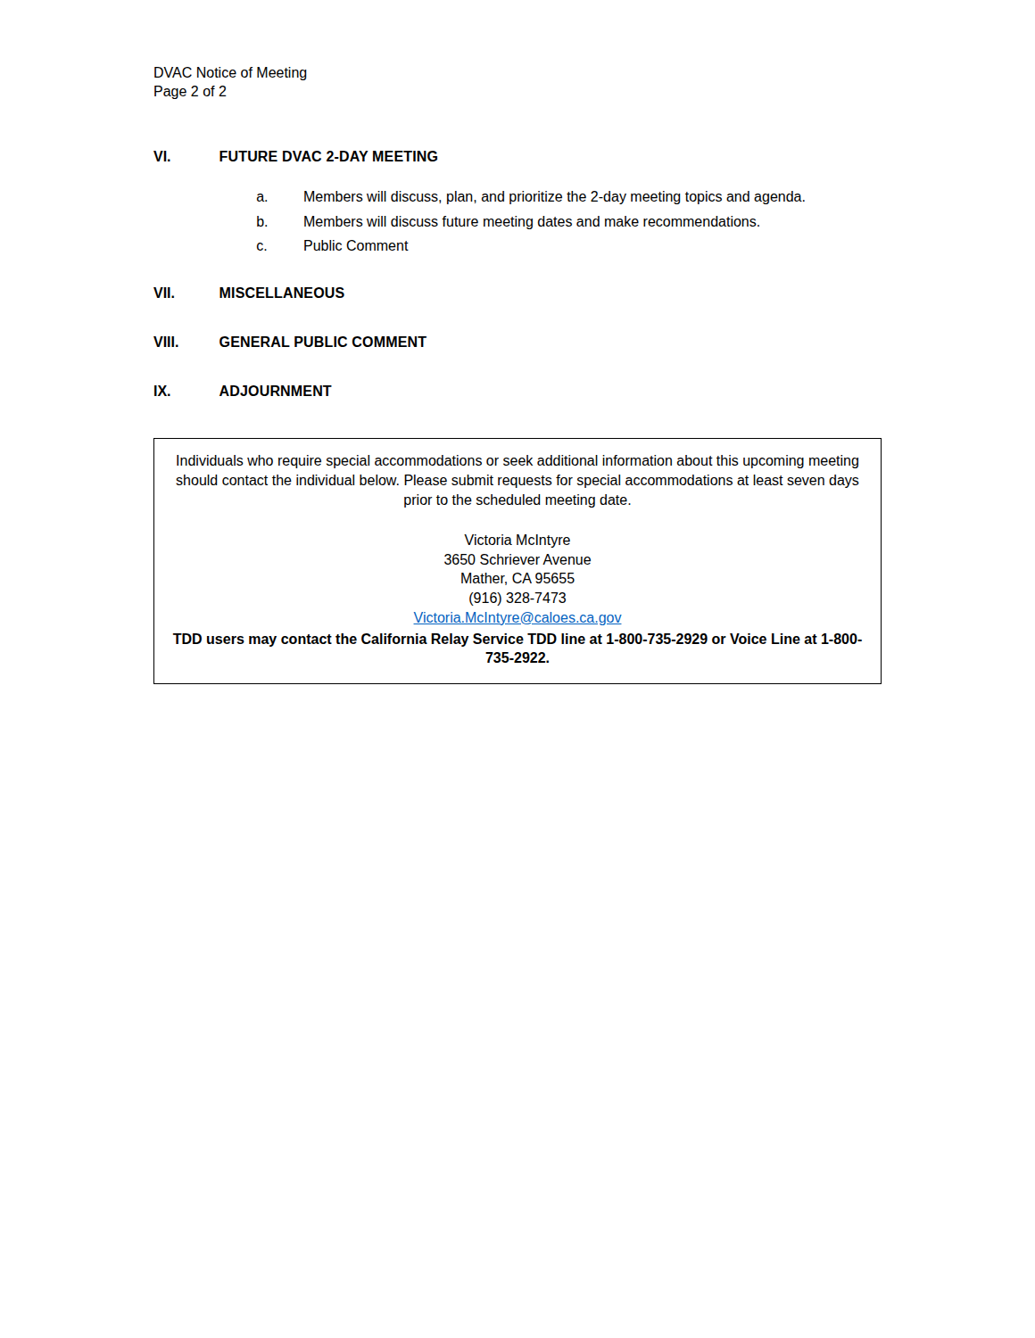DVAC Notice of Meeting
Page 2 of 2
VI.
FUTURE DVAC 2-DAY MEETING
a. Members will discuss, plan, and prioritize the 2-day meeting topics and agenda.
b. Members will discuss future meeting dates and make recommendations.
c. Public Comment
VII.
MISCELLANEOUS
VIII.
GENERAL PUBLIC COMMENT
IX.
ADJOURNMENT
Individuals who require special accommodations or seek additional information about this upcoming meeting should contact the individual below. Please submit requests for special accommodations at least seven days prior to the scheduled meeting date.
Victoria McIntyre
3650 Schriever Avenue
Mather, CA 95655
(916) 328-7473
Victoria.McIntyre@caloes.ca.gov
TDD users may contact the California Relay Service TDD line at 1-800-735-2929 or Voice Line at 1-800-735-2922.